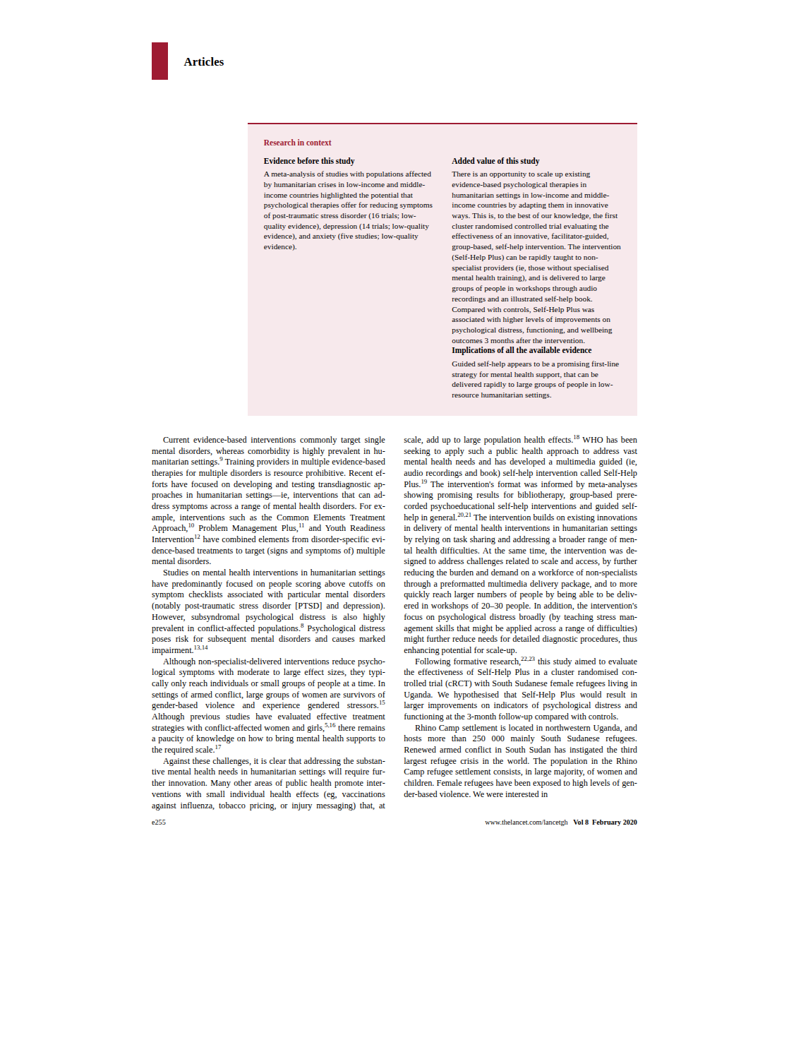Articles
Research in context
Evidence before this study
A meta-analysis of studies with populations affected by humanitarian crises in low-income and middle-income countries highlighted the potential that psychological therapies offer for reducing symptoms of post-traumatic stress disorder (16 trials; low-quality evidence), depression (14 trials; low-quality evidence), and anxiety (five studies; low-quality evidence).
Added value of this study
There is an opportunity to scale up existing evidence-based psychological therapies in humanitarian settings in low-income and middle-income countries by adapting them in innovative ways. This is, to the best of our knowledge, the first cluster randomised controlled trial evaluating the effectiveness of an innovative, facilitator-guided, group-based, self-help intervention. The intervention (Self-Help Plus) can be rapidly taught to non-specialist providers (ie, those without specialised mental health training), and is delivered to large groups of people in workshops through audio recordings and an illustrated self-help book. Compared with controls, Self-Help Plus was associated with higher levels of improvements on psychological distress, functioning, and wellbeing outcomes 3 months after the intervention.
Implications of all the available evidence
Guided self-help appears to be a promising first-line strategy for mental health support, that can be delivered rapidly to large groups of people in low-resource humanitarian settings.
Current evidence-based interventions commonly target single mental disorders, whereas comorbidity is highly prevalent in humanitarian settings.9 Training providers in multiple evidence-based therapies for multiple disorders is resource prohibitive. Recent efforts have focused on developing and testing transdiagnostic approaches in humanitarian settings—ie, interventions that can address symptoms across a range of mental health disorders. For example, interventions such as the Common Elements Treatment Approach,10 Problem Management Plus,11 and Youth Readiness Intervention12 have combined elements from disorder-specific evidence-based treatments to target (signs and symptoms of) multiple mental disorders.
Studies on mental health interventions in humanitarian settings have predominantly focused on people scoring above cutoffs on symptom checklists associated with particular mental disorders (notably post-traumatic stress disorder [PTSD] and depression). However, subsyndromal psychological distress is also highly prevalent in conflict-affected populations.8 Psychological distress poses risk for subsequent mental disorders and causes marked impairment.13,14
Although non-specialist-delivered interventions reduce psychological symptoms with moderate to large effect sizes, they typically only reach individuals or small groups of people at a time. In settings of armed conflict, large groups of women are survivors of gender-based violence and experience gendered stressors.15 Although previous studies have evaluated effective treatment strategies with conflict-affected women and girls,5,16 there remains a paucity of knowledge on how to bring mental health supports to the required scale.17
Against these challenges, it is clear that addressing the substantive mental health needs in humanitarian settings will require further innovation. Many other areas of public health promote interventions with small individual health effects (eg, vaccinations against influenza, tobacco pricing, or injury messaging) that, at scale, add up to large population health effects.18 WHO has been seeking to apply such a public health approach to address vast mental health needs and has developed a multimedia guided (ie, audio recordings and book) self-help intervention called Self-Help Plus.19 The intervention's format was informed by meta-analyses showing promising results for bibliotherapy, group-based prerecorded psychoeducational self-help interventions and guided self-help in general.20,21 The intervention builds on existing innovations in delivery of mental health interventions in humanitarian settings by relying on task sharing and addressing a broader range of mental health difficulties. At the same time, the intervention was designed to address challenges related to scale and access, by further reducing the burden and demand on a workforce of non-specialists through a preformatted multimedia delivery package, and to more quickly reach larger numbers of people by being able to be delivered in workshops of 20–30 people. In addition, the intervention's focus on psychological distress broadly (by teaching stress management skills that might be applied across a range of difficulties) might further reduce needs for detailed diagnostic procedures, thus enhancing potential for scale-up.
Following formative research,22,23 this study aimed to evaluate the effectiveness of Self-Help Plus in a cluster randomised controlled trial (cRCT) with South Sudanese female refugees living in Uganda. We hypothesised that Self-Help Plus would result in larger improvements on indicators of psychological distress and functioning at the 3-month follow-up compared with controls.
Rhino Camp settlement is located in northwestern Uganda, and hosts more than 250 000 mainly South Sudanese refugees. Renewed armed conflict in South Sudan has instigated the third largest refugee crisis in the world. The population in the Rhino Camp refugee settlement consists, in large majority, of women and children. Female refugees have been exposed to high levels of gender-based violence. We were interested in
e255
www.thelancet.com/lancetgh Vol 8 February 2020